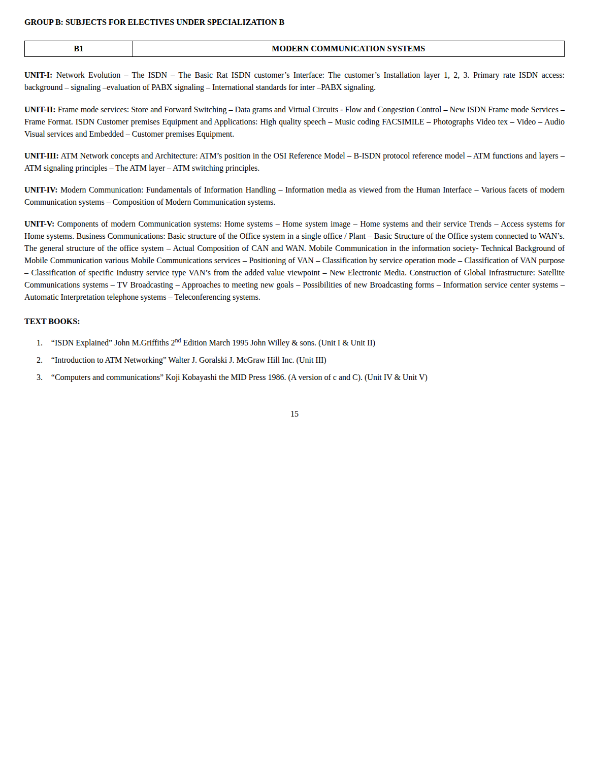GROUP B: SUBJECTS FOR ELECTIVES UNDER SPECIALIZATION B
| B1 | MODERN COMMUNICATION SYSTEMS |
UNIT-I: Network Evolution – The ISDN – The Basic Rat ISDN customer’s Interface: The customer’s Installation layer 1, 2, 3. Primary rate ISDN access: background – signaling –evaluation of PABX signaling – International standards for inter –PABX signaling.
UNIT-II: Frame mode services: Store and Forward Switching – Data grams and Virtual Circuits - Flow and Congestion Control – New ISDN Frame mode Services – Frame Format. ISDN Customer premises Equipment and Applications: High quality speech – Music coding FACSIMILE – Photographs Video tex – Video – Audio Visual services and Embedded – Customer premises Equipment.
UNIT-III: ATM Network concepts and Architecture: ATM’s position in the OSI Reference Model – B-ISDN protocol reference model – ATM functions and layers – ATM signaling principles – The ATM layer – ATM switching principles.
UNIT-IV: Modern Communication: Fundamentals of Information Handling – Information media as viewed from the Human Interface – Various facets of modern Communication systems – Composition of Modern Communication systems.
UNIT-V: Components of modern Communication systems: Home systems – Home system image – Home systems and their service Trends – Access systems for Home systems. Business Communications: Basic structure of the Office system in a single office / Plant – Basic Structure of the Office system connected to WAN’s. The general structure of the office system – Actual Composition of CAN and WAN. Mobile Communication in the information society- Technical Background of Mobile Communication various Mobile Communications services – Positioning of VAN – Classification by service operation mode – Classification of VAN purpose – Classification of specific Industry service type VAN’s from the added value viewpoint – New Electronic Media. Construction of Global Infrastructure: Satellite Communications systems – TV Broadcasting – Approaches to meeting new goals – Possibilities of new Broadcasting forms – Information service center systems – Automatic Interpretation telephone systems – Teleconferencing systems.
TEXT BOOKS:
“ISDN Explained” John M.Griffiths 2nd Edition March 1995 John Willey & sons. (Unit I & Unit II)
“Introduction to ATM Networking” Walter J. Goralski J. McGraw Hill Inc. (Unit III)
“Computers and communications” Koji Kobayashi the MID Press 1986. (A version of c and C). (Unit IV & Unit V)
15